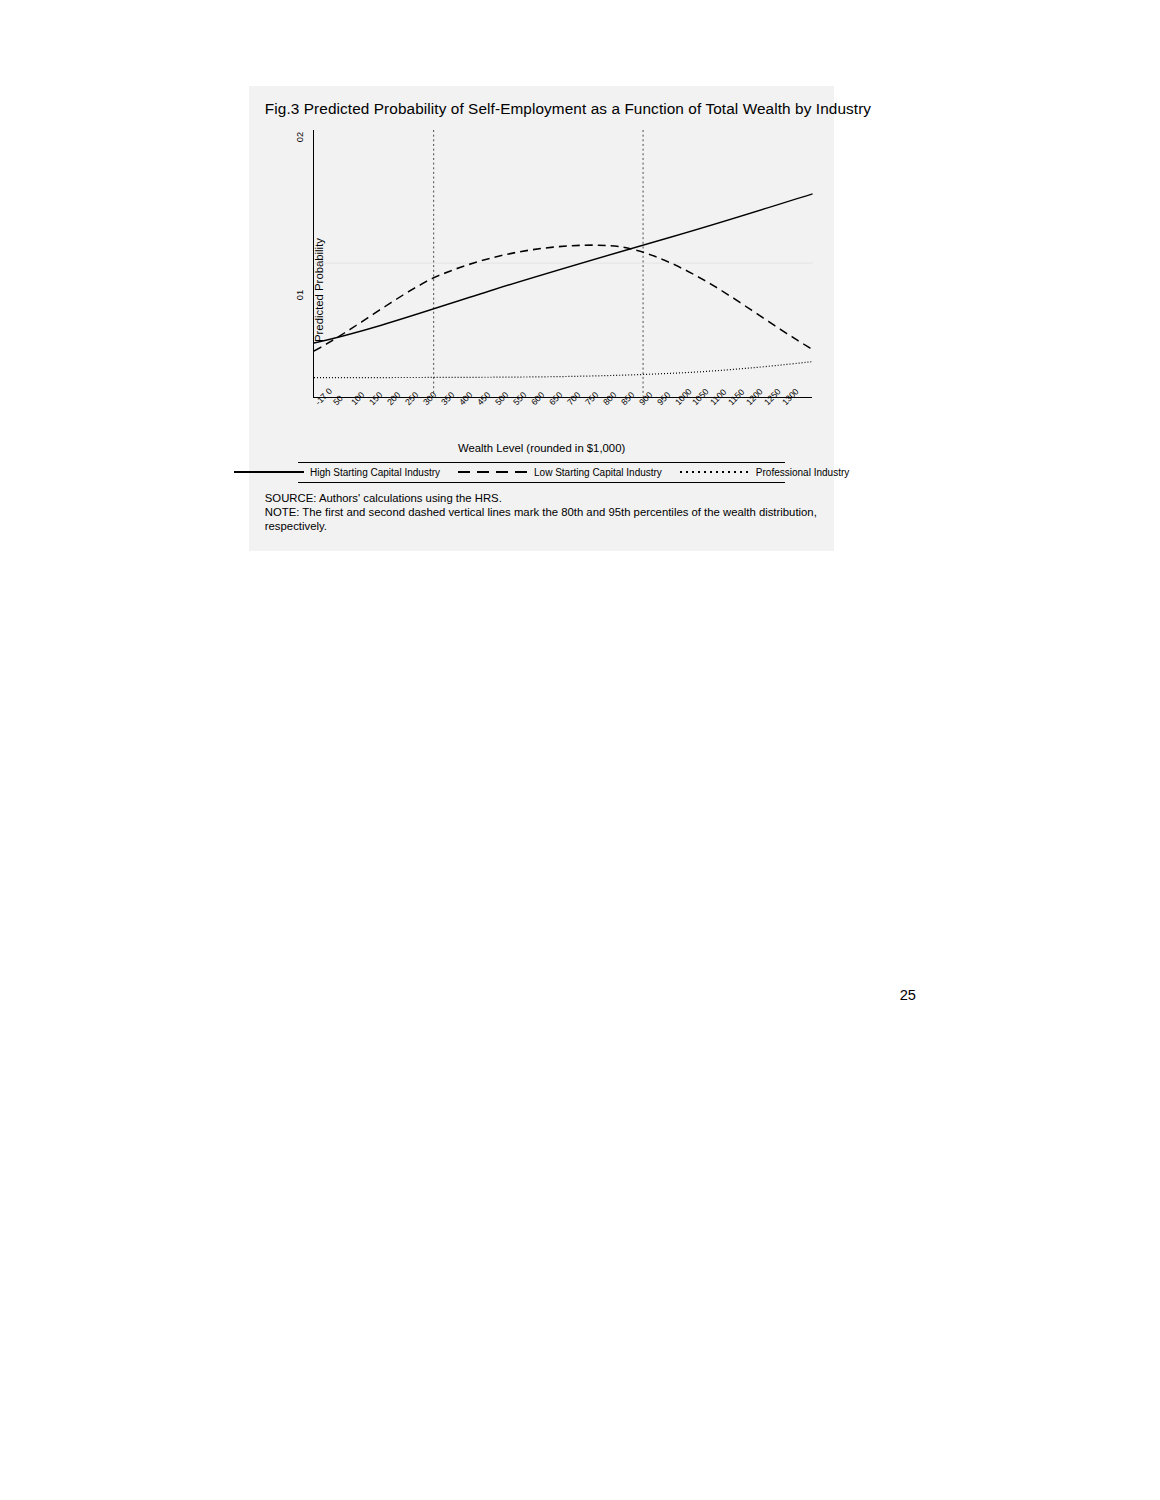Fig.3 Predicted Probability of Self-Employment as a Function of Total Wealth by Industry
Predicted Probability
02
01
-17 0 50 100 150 200 250 300 350 400 450 500 550 600 650 700 750 800 850 900 950 1000 1050 1100 1150 1200 1250 1300
Wealth Level (rounded in $1,000)
High Starting Capital Industry
Low Starting Capital Industry
Professional Industry
SOURCE: Authors' calculations using the HRS.
NOTE: The first and second dashed vertical lines mark the 80th and 95th percentiles of the wealth distribution, respectively.
25